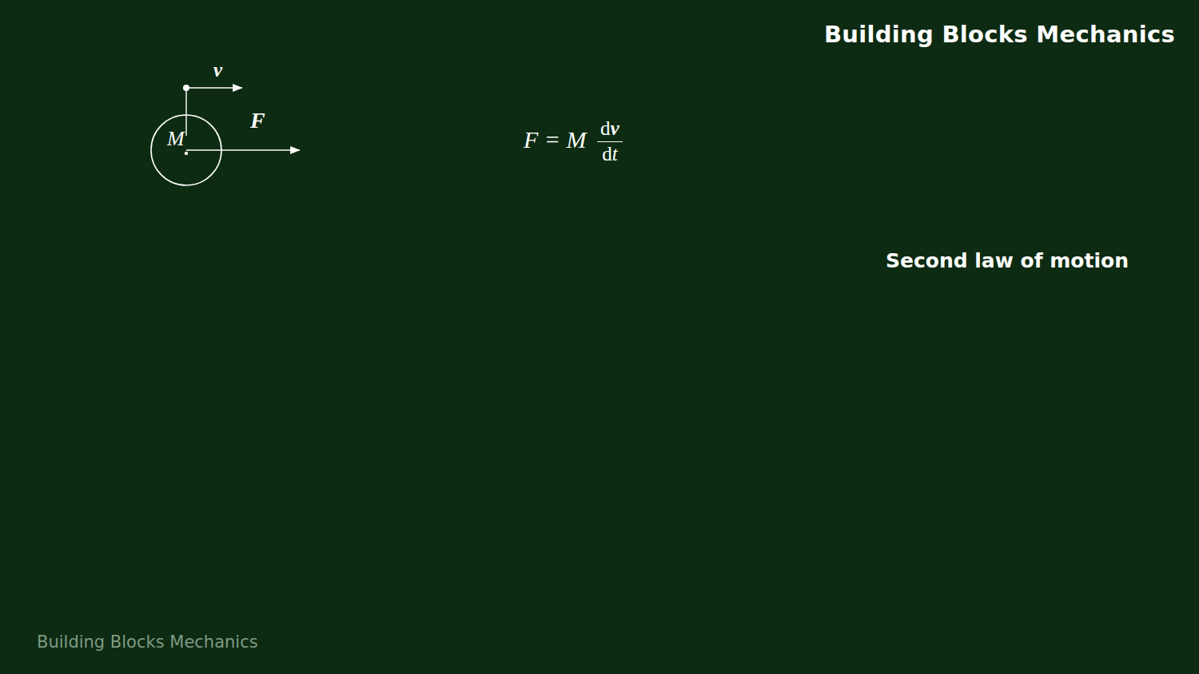Building Blocks Mechanics
v F M
F = M dv dt
Second law of motion
Building Blocks Mechanics